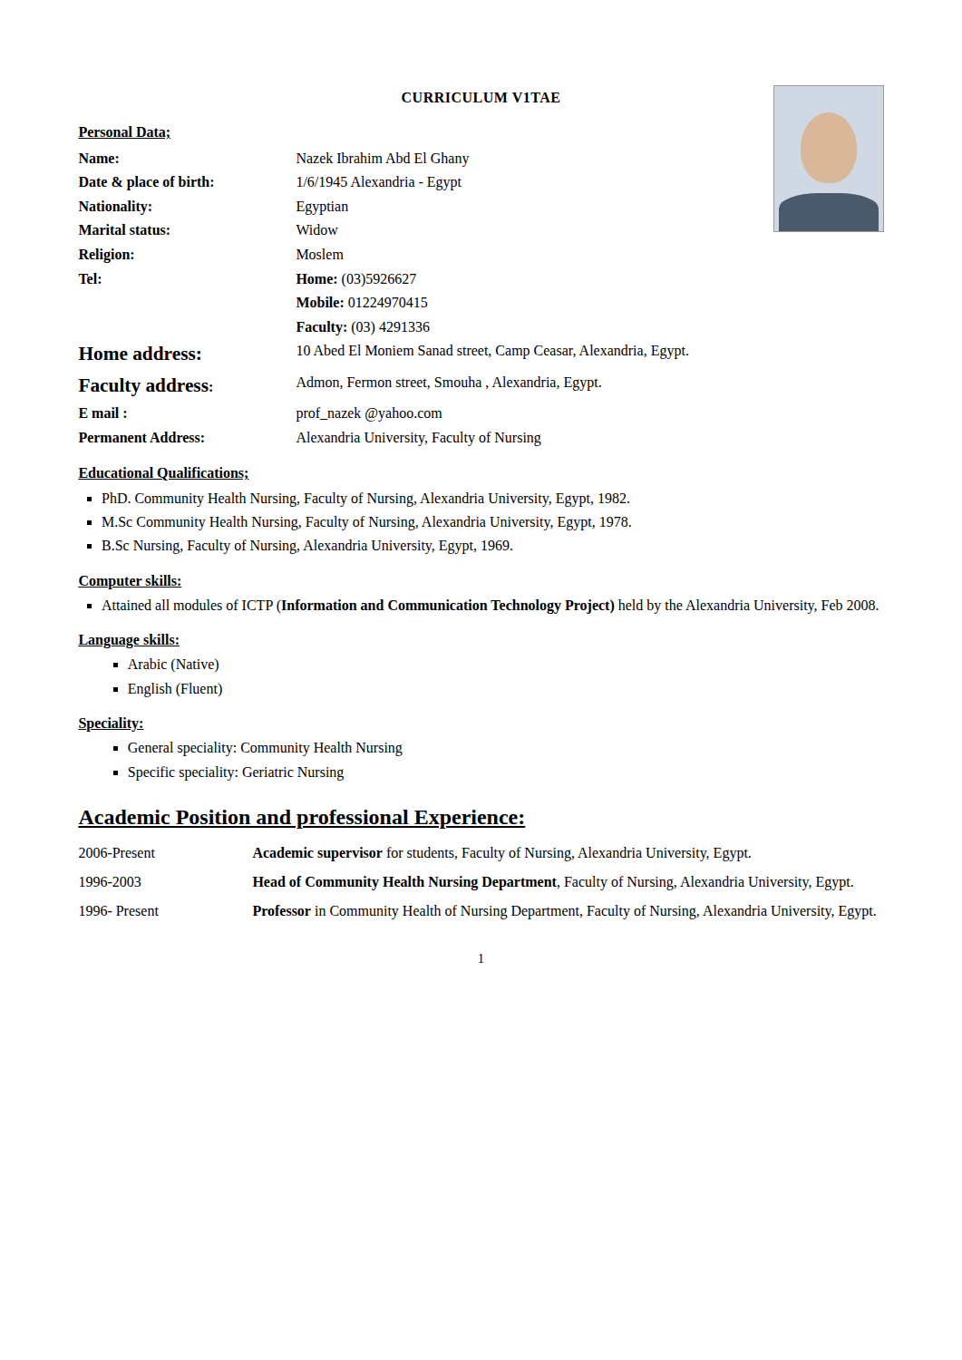CURRICULUM V1TAE
Personal Data;
| Name: | Nazek Ibrahim Abd El Ghany |
| Date & place of birth: | 1/6/1945 Alexandria - Egypt |
| Nationality: | Egyptian |
| Marital status: | Widow |
| Religion: | Moslem |
| Tel: | Home: (03)5926627 |
| | Mobile: 01224970415 |
| | Faculty: (03) 4291336 |
| Home address: | 10 Abed El Moniem Sanad street, Camp Ceasar, Alexandria, Egypt. |
| Faculty address : | Admon, Fermon street, Smouha , Alexandria, Egypt. |
| E mail : | prof_nazek @yahoo.com |
| Permanent Address: | Alexandria University, Faculty of Nursing |
Educational Qualifications;
PhD. Community Health Nursing, Faculty of Nursing, Alexandria University, Egypt, 1982.
M.Sc Community Health Nursing, Faculty of Nursing, Alexandria University, Egypt, 1978.
B.Sc Nursing, Faculty of Nursing, Alexandria University, Egypt, 1969.
Computer skills:
Attained all modules of ICTP (Information and Communication Technology Project) held by the Alexandria University, Feb 2008.
Language skills:
Arabic (Native)
English (Fluent)
Speciality:
General speciality: Community Health Nursing
Specific speciality: Geriatric Nursing
Academic Position and professional Experience:
| 2006-Present | Academic supervisor for students, Faculty of Nursing, Alexandria University, Egypt. |
| 1996-2003 | Head of Community Health Nursing Department , Faculty of Nursing, Alexandria University, Egypt. |
| 1996- Present | Professor in Community Health of Nursing Department, Faculty of Nursing, Alexandria University, Egypt. |
1